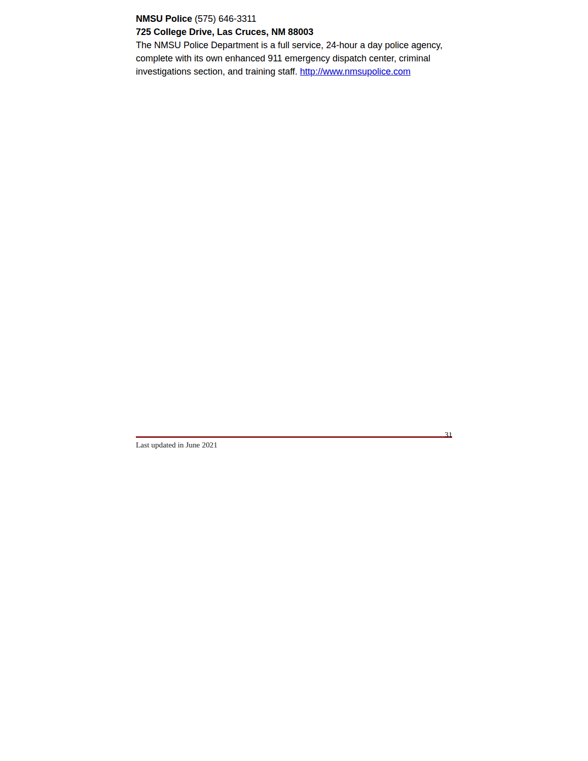NMSU Police (575) 646-3311
725 College Drive, Las Cruces, NM 88003
The NMSU Police Department is a full service, 24-hour a day police agency, complete with its own enhanced 911 emergency dispatch center, criminal investigations section, and training staff. http://www.nmsupolice.com
31
Last updated in June 2021